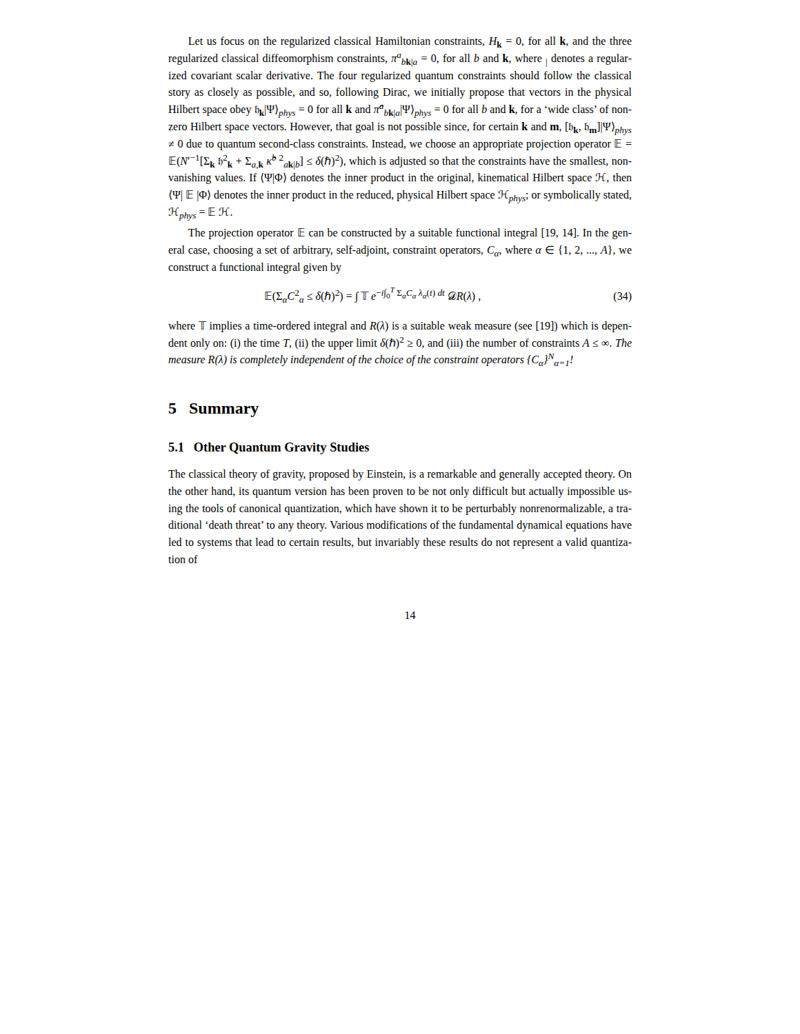Let us focus on the regularized classical Hamiltonian constraints, Hk = 0, for all k, and the three regularized classical diffeomorphism constraints, πabk|a = 0, for all b and k, where | denotes a regularized covariant scalar derivative. The four regularized quantum constraints should follow the classical story as closely as possible, and so, following Dirac, we initially propose that vectors in the physical Hilbert space obey 𝔥k|Ψ⟩phys = 0 for all k and π̂abk|a|Ψ⟩phys = 0 for all b and k, for a ‘wide class’ of non-zero Hilbert space vectors. However, that goal is not possible since, for certain k and m, [𝔥k, 𝔥m]|Ψ⟩phys ≠ 0 due to quantum second-class constraints. Instead, we choose an appropriate projection operator 𝔼 = 𝔼(N′−1[Σk 𝔥2k + Σa,k κ̂b 2ak|b] ≤ δ(ℏ)2), which is adjusted so that the constraints have the smallest, non-vanishing values. If ⟨Ψ|Φ⟩ denotes the inner product in the original, kinematical Hilbert space ℋ, then ⟨Ψ| 𝔼 |Φ⟩ denotes the inner product in the reduced, physical Hilbert space ℋphys; or symbolically stated, ℋphys = 𝔼 ℋ.
The projection operator 𝔼 can be constructed by a suitable functional integral [19, 14]. In the general case, choosing a set of arbitrary, self-adjoint, constraint operators, Cα, where α ∈ {1, 2, ..., A}, we construct a functional integral given by
𝔼(ΣαC2α ≤ δ(ℏ)2) = ∫ 𝕋 e−i∫0T ΣαCα λα(t) dt 𝒟R(λ) ,
(34)
where 𝕋 implies a time-ordered integral and R(λ) is a suitable weak measure (see [19]) which is dependent only on: (i) the time T, (ii) the upper limit δ(ℏ)2 ≥ 0, and (iii) the number of constraints A ≤ ∞. The measure R(λ) is completely independent of the choice of the constraint operators {Cα}Nα=1!
5 Summary
5.1 Other Quantum Gravity Studies
The classical theory of gravity, proposed by Einstein, is a remarkable and generally accepted theory. On the other hand, its quantum version has been proven to be not only difficult but actually impossible using the tools of canonical quantization, which have shown it to be perturbably nonrenormalizable, a traditional ‘death threat’ to any theory. Various modifications of the fundamental dynamical equations have led to systems that lead to certain results, but invariably these results do not represent a valid quantization of
14